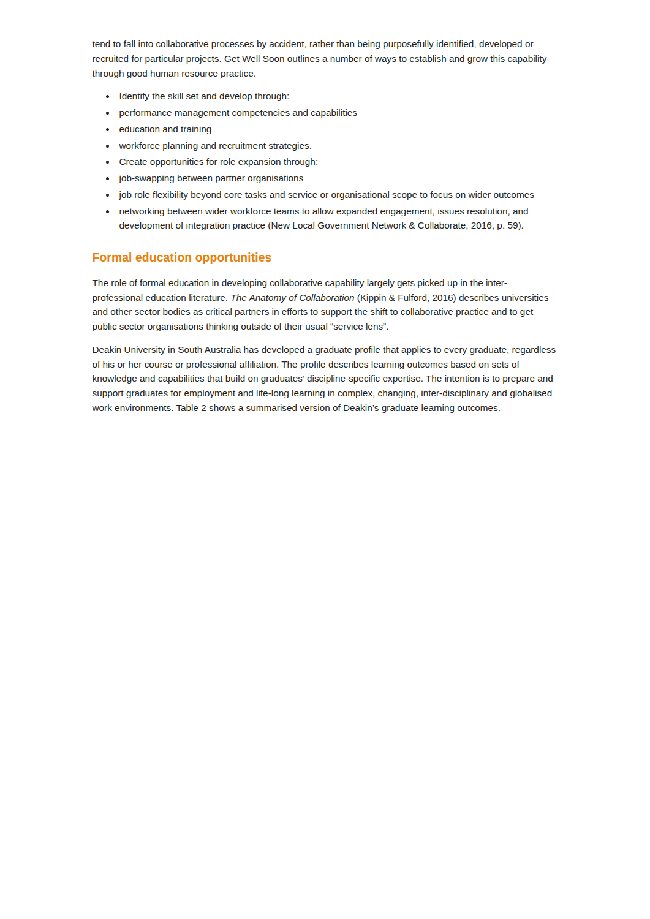tend to fall into collaborative processes by accident, rather than being purposefully identified, developed or recruited for particular projects. Get Well Soon outlines a number of ways to establish and grow this capability through good human resource practice.
Identify the skill set and develop through:
performance management competencies and capabilities
education and training
workforce planning and recruitment strategies.
Create opportunities for role expansion through:
job-swapping between partner organisations
job role flexibility beyond core tasks and service or organisational scope to focus on wider outcomes
networking between wider workforce teams to allow expanded engagement, issues resolution, and development of integration practice (New Local Government Network & Collaborate, 2016, p. 59).
Formal education opportunities
The role of formal education in developing collaborative capability largely gets picked up in the inter-professional education literature. The Anatomy of Collaboration (Kippin & Fulford, 2016) describes universities and other sector bodies as critical partners in efforts to support the shift to collaborative practice and to get public sector organisations thinking outside of their usual “service lens”.
Deakin University in South Australia has developed a graduate profile that applies to every graduate, regardless of his or her course or professional affiliation. The profile describes learning outcomes based on sets of knowledge and capabilities that build on graduates’ discipline-specific expertise. The intention is to prepare and support graduates for employment and life-long learning in complex, changing, inter-disciplinary and globalised work environments. Table 2 shows a summarised version of Deakin’s graduate learning outcomes.